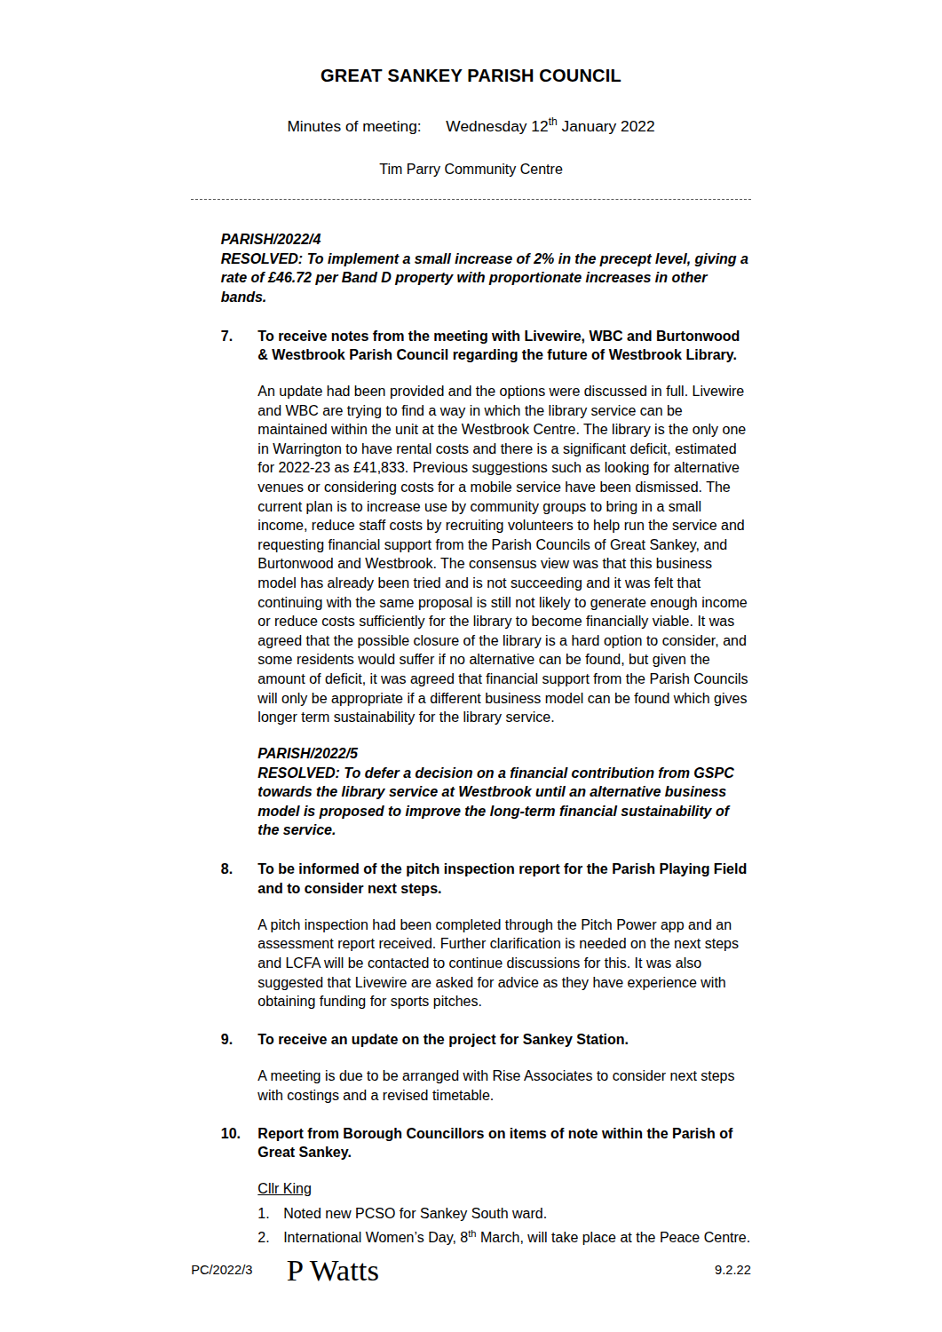GREAT SANKEY PARISH COUNCIL
Minutes of meeting: Wednesday 12th January 2022
Tim Parry Community Centre
PARISH/2022/4 RESOLVED: To implement a small increase of 2% in the precept level, giving a rate of £46.72 per Band D property with proportionate increases in other bands.
7.
To receive notes from the meeting with Livewire, WBC and Burtonwood & Westbrook Parish Council regarding the future of Westbrook Library.
An update had been provided and the options were discussed in full. Livewire and WBC are trying to find a way in which the library service can be maintained within the unit at the Westbrook Centre. The library is the only one in Warrington to have rental costs and there is a significant deficit, estimated for 2022-23 as £41,833. Previous suggestions such as looking for alternative venues or considering costs for a mobile service have been dismissed. The current plan is to increase use by community groups to bring in a small income, reduce staff costs by recruiting volunteers to help run the service and requesting financial support from the Parish Councils of Great Sankey, and Burtonwood and Westbrook. The consensus view was that this business model has already been tried and is not succeeding and it was felt that continuing with the same proposal is still not likely to generate enough income or reduce costs sufficiently for the library to become financially viable. It was agreed that the possible closure of the library is a hard option to consider, and some residents would suffer if no alternative can be found, but given the amount of deficit, it was agreed that financial support from the Parish Councils will only be appropriate if a different business model can be found which gives longer term sustainability for the library service.
PARISH/2022/5 RESOLVED: To defer a decision on a financial contribution from GSPC towards the library service at Westbrook until an alternative business model is proposed to improve the long-term financial sustainability of the service.
8.
To be informed of the pitch inspection report for the Parish Playing Field and to consider next steps.
A pitch inspection had been completed through the Pitch Power app and an assessment report received. Further clarification is needed on the next steps and LCFA will be contacted to continue discussions for this. It was also suggested that Livewire are asked for advice as they have experience with obtaining funding for sports pitches.
9.
To receive an update on the project for Sankey Station.
A meeting is due to be arranged with Rise Associates to consider next steps with costings and a revised timetable.
10.
Report from Borough Councillors on items of note within the Parish of Great Sankey.
Cllr King
1. Noted new PCSO for Sankey South ward.
2. International Women’s Day, 8th March, will take place at the Peace Centre.
PC/2022/3
P Watts
9.2.22